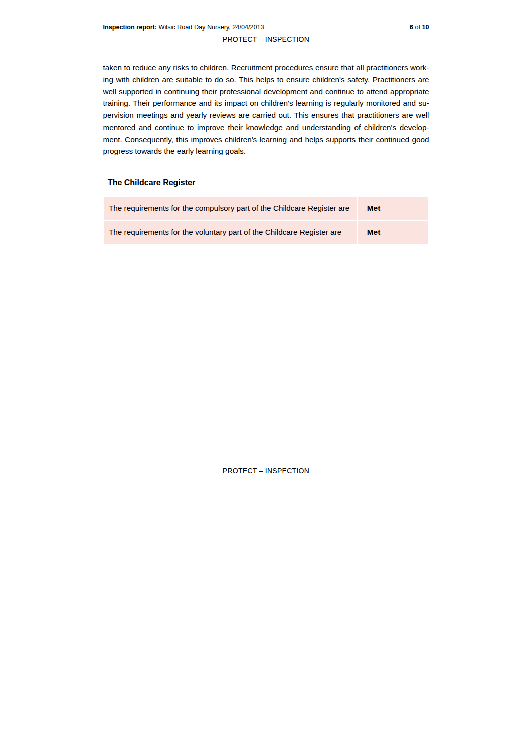Inspection report: Wilsic Road Day Nursery, 24/04/2013
6 of 10
PROTECT – INSPECTION
taken to reduce any risks to children. Recruitment procedures ensure that all practitioners working with children are suitable to do so. This helps to ensure children's safety. Practitioners are well supported in continuing their professional development and continue to attend appropriate training. Their performance and its impact on children's learning is regularly monitored and supervision meetings and yearly reviews are carried out. This ensures that practitioners are well mentored and continue to improve their knowledge and understanding of children's development. Consequently, this improves children's learning and helps supports their continued good progress towards the early learning goals.
The Childcare Register
| The requirements for the compulsory part of the Childcare Register are | Met |
| The requirements for the voluntary part of the Childcare Register are | Met |
PROTECT – INSPECTION